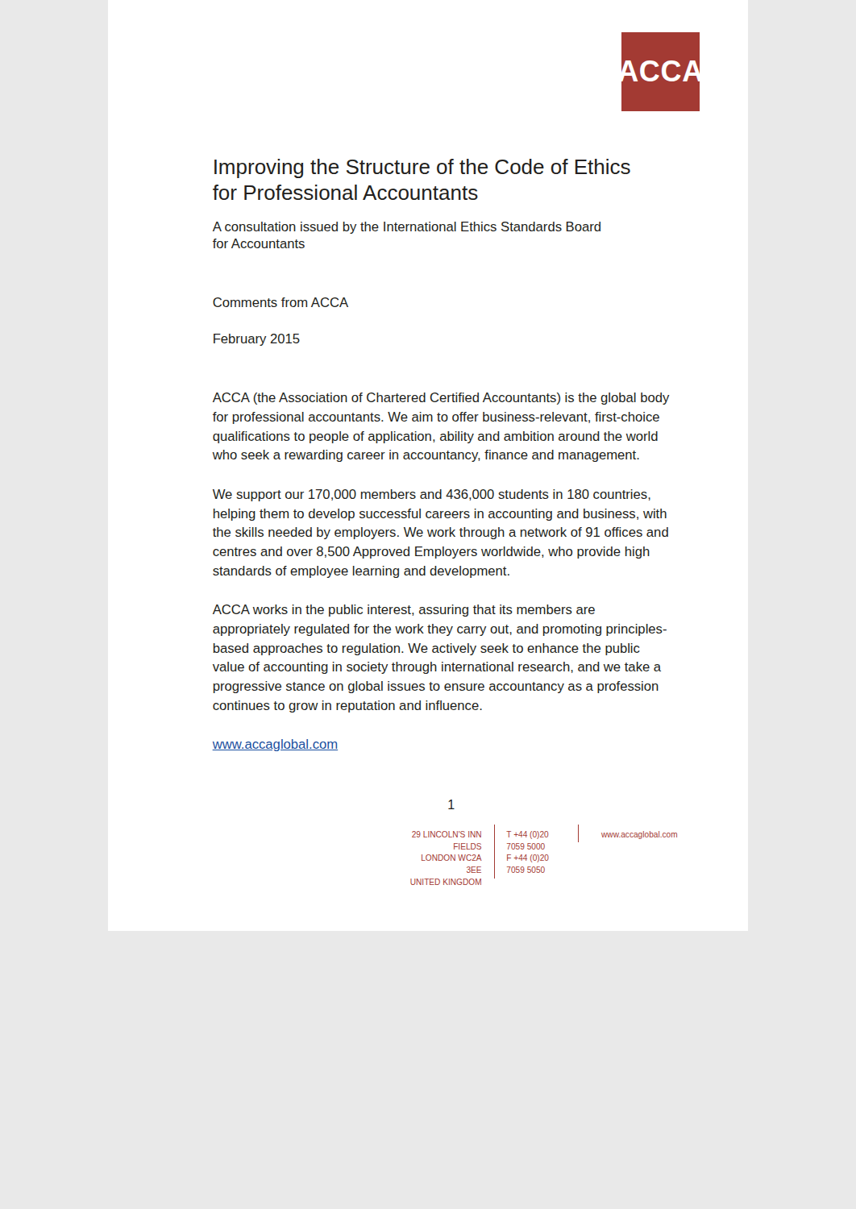ACCA
Improving the Structure of the Code of Ethics for Professional Accountants
A consultation issued by the International Ethics Standards Board for Accountants
Comments from ACCA
February 2015
ACCA (the Association of Chartered Certified Accountants) is the global body for professional accountants. We aim to offer business-relevant, first-choice qualifications to people of application, ability and ambition around the world who seek a rewarding career in accountancy, finance and management.
We support our 170,000 members and 436,000 students in 180 countries, helping them to develop successful careers in accounting and business, with the skills needed by employers. We work through a network of 91 offices and centres and over 8,500 Approved Employers worldwide, who provide high standards of employee learning and development.
ACCA works in the public interest, assuring that its members are appropriately regulated for the work they carry out, and promoting principles-based approaches to regulation. We actively seek to enhance the public value of accounting in society through international research, and we take a progressive stance on global issues to ensure accountancy as a profession continues to grow in reputation and influence.
www.accaglobal.com
1
29 LINCOLN'S INN FIELDS
LONDON WC2A 3EE
UNITED KINGDOM
T +44 (0)20 7059 5000
F +44 (0)20 7059 5050
www.accaglobal.com